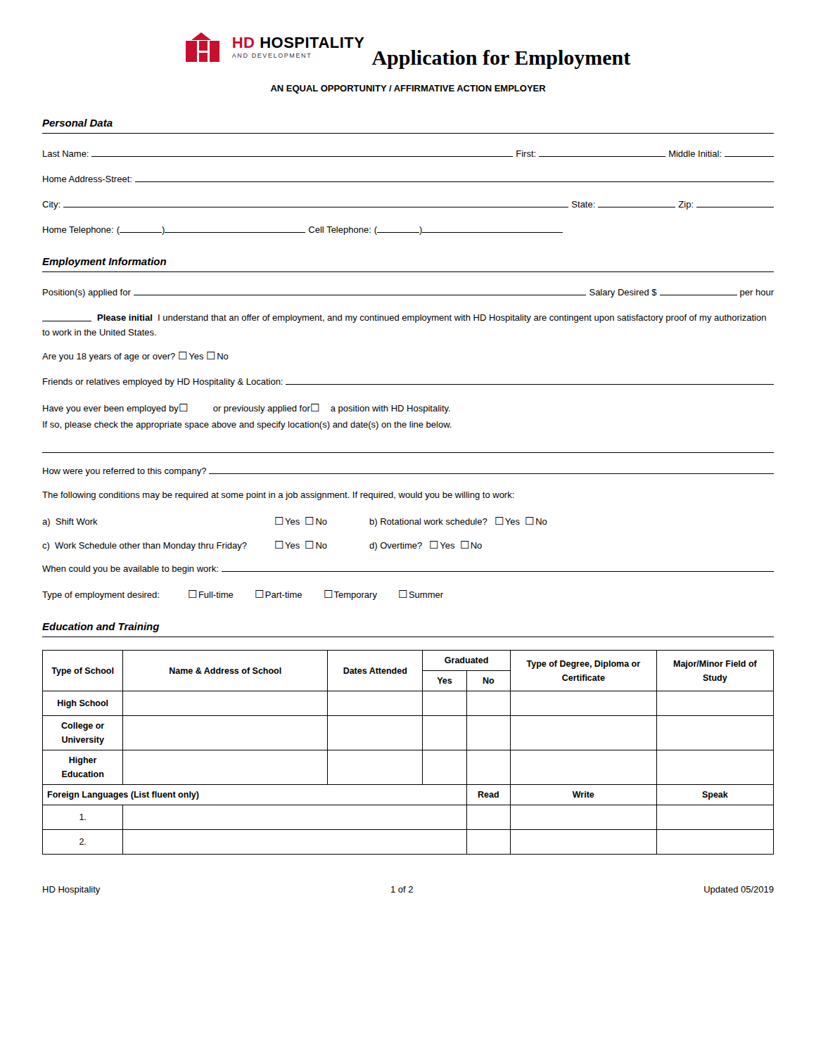HD HOSPITALITY
AND DEVELOPMENT
Application for Employment
AN EQUAL OPPORTUNITY / AFFIRMATIVE ACTION EMPLOYER
Personal Data
Last Name: First: Middle Initial:
Home Address-Street:
City: State: Zip:
Home Telephone: ( ) Cell Telephone: ( )
Employment Information
Position(s) applied for Salary Desired $ per hour
Please initial I understand that an offer of employment, and my continued employment with HD Hospitality are contingent upon satisfactory proof of my authorization to work in the United States.
Are you 18 years of age or over? ☐Yes ☐No
Friends or relatives employed by HD Hospitality & Location:
Have you ever been employed by☐ or previously applied for☐ a position with HD Hospitality.
If so, please check the appropriate space above and specify location(s) and date(s) on the line below.
How were you referred to this company?
The following conditions may be required at some point in a job assignment. If required, would you be willing to work:
a) Shift Work ☐Yes ☐No
b) Rotational work schedule? ☐Yes ☐No
c) Work Schedule other than Monday thru Friday? ☐Yes ☐No
d) Overtime? ☐Yes ☐No
When could you be available to begin work:
Type of employment desired: ☐Full-time ☐Part-time ☐Temporary ☐Summer
Education and Training
| Type of School | Name & Address of School | Dates Attended | Graduated | Type of Degree, Diploma or Certificate | Major/Minor Field of Study |
| --- | --- | --- | --- | --- | --- |
| Yes | No |
| High School | | | | | | |
| College or University | | | | | | |
| Higher Education | | | | | | |
| Foreign Languages (List fluent only) | Read | Write | Speak |
| 1. | | | | |
| 2. | | | | |
HD Hospitality 1 of 2 Updated 05/2019